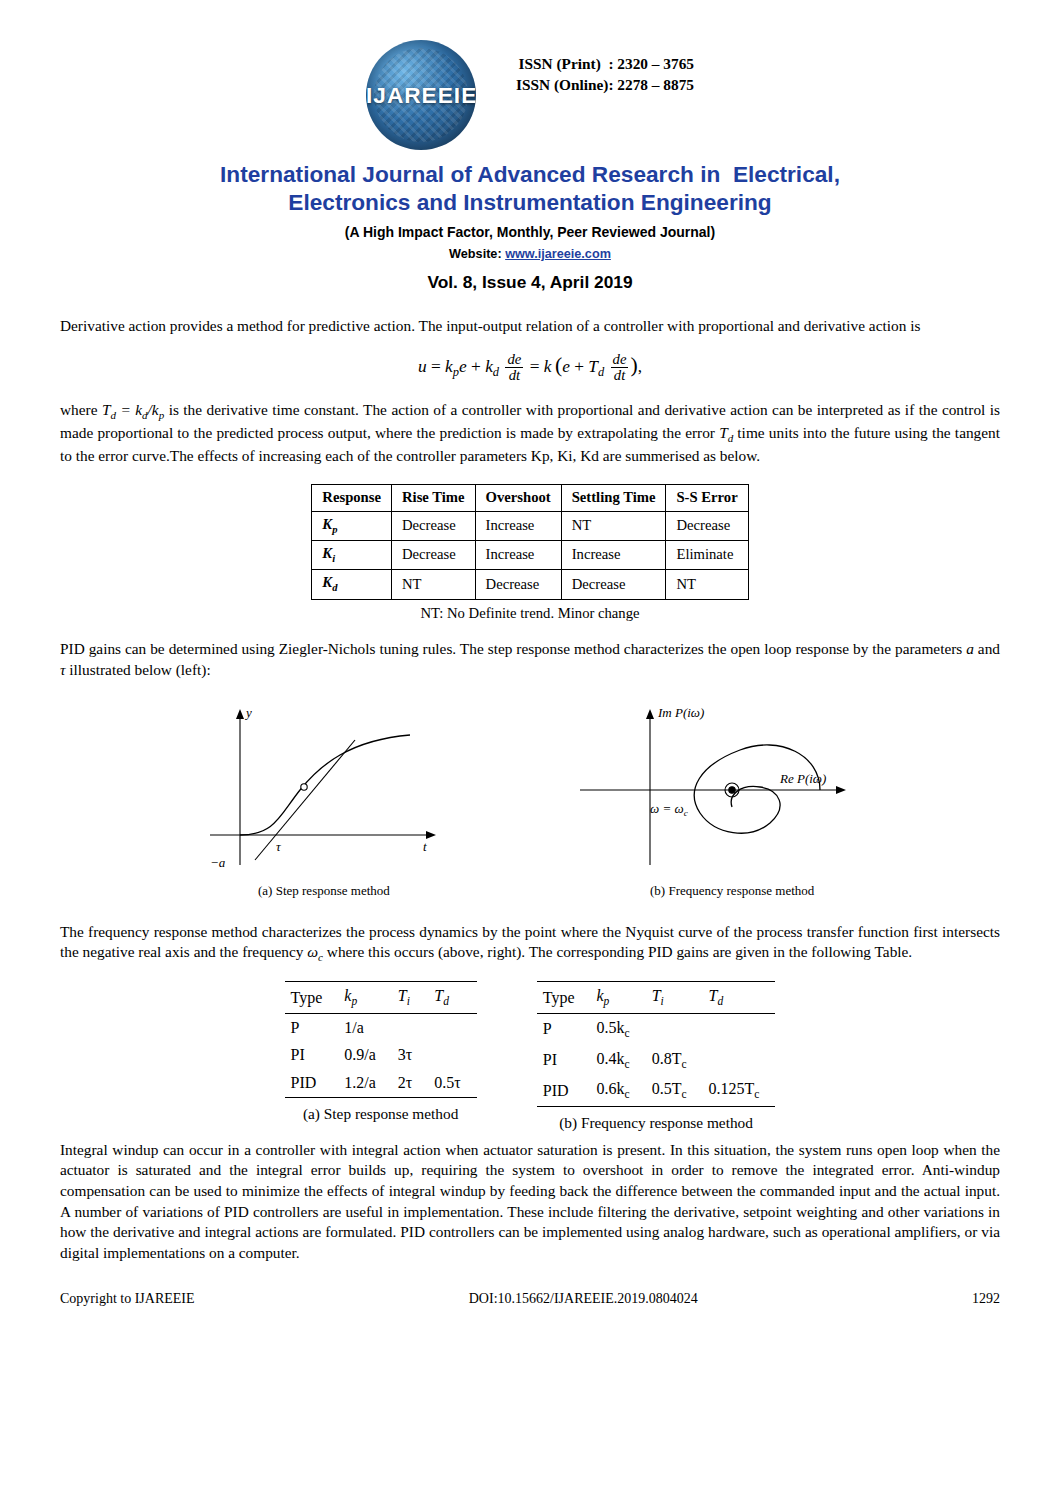IJAREEIE
ISSN (Print) : 2320 – 3765
ISSN (Online): 2278 – 8875
International Journal of Advanced Research in Electrical,
Electronics and Instrumentation Engineering
(A High Impact Factor, Monthly, Peer Reviewed Journal)
Website: www.ijareeie.com
Vol. 8, Issue 4, April 2019
Derivative action provides a method for predictive action. The input-output relation of a controller with proportional and derivative action is
u = kpe + kd de dt = k (e + Td de dt),
where Td = kd/kp is the derivative time constant. The action of a controller with proportional and derivative action can be interpreted as if the control is made proportional to the predicted process output, where the prediction is made by extrapolating the error Td time units into the future using the tangent to the error curve.The effects of increasing each of the controller parameters Kp, Ki, Kd are summerised as below.
| Response | Rise Time | Overshoot | Settling Time | S-S Error |
| --- | --- | --- | --- | --- |
| K p | Decrease | Increase | NT | Decrease |
| K i | Decrease | Increase | Increase | Eliminate |
| K d | NT | Decrease | Decrease | NT |
NT: No Definite trend. Minor change
PID gains can be determined using Ziegler-Nichols tuning rules. The step response method characterizes the open loop response by the parameters a and τ illustrated below (left):
y t τ −a (a) Step response method Im P(iω) Re P(iω) ω = ωc (b) Frequency response method
The frequency response method characterizes the process dynamics by the point where the Nyquist curve of the process transfer function first intersects the negative real axis and the frequency ωc where this occurs (above, right). The corresponding PID gains are given in the following Table.
| Type | k p | T i | T d |
| --- | --- | --- | --- |
| P | 1/a | | |
| PI | 0.9/a | 3τ | |
| PID | 1.2/a | 2τ | 0.5τ |
(a) Step response method
| Type | k p | T i | T d |
| --- | --- | --- | --- |
| P | 0.5k c | | |
| PI | 0.4k c | 0.8T c | |
| PID | 0.6k c | 0.5T c | 0.125T c |
(b) Frequency response method
Integral windup can occur in a controller with integral action when actuator saturation is present. In this situation, the system runs open loop when the actuator is saturated and the integral error builds up, requiring the system to overshoot in order to remove the integrated error. Anti-windup compensation can be used to minimize the effects of integral windup by feeding back the difference between the commanded input and the actual input. A number of variations of PID controllers are useful in implementation. These include filtering the derivative, setpoint weighting and other variations in how the derivative and integral actions are formulated. PID controllers can be implemented using analog hardware, such as operational amplifiers, or via digital implementations on a computer.
Copyright to IJAREEIE
DOI:10.15662/IJAREEIE.2019.0804024
1292